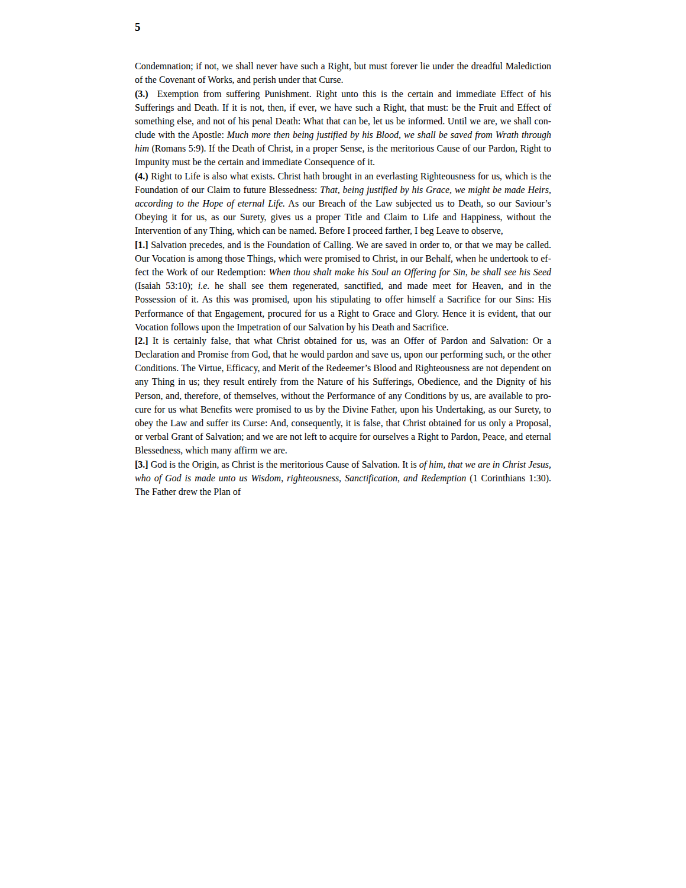5
Condemnation; if not, we shall never have such a Right, but must forever lie under the dreadful Malediction of the Covenant of Works, and perish under that Curse.
(3.) Exemption from suffering Punishment. Right unto this is the certain and immediate Effect of his Sufferings and Death. If it is not, then, if ever, we have such a Right, that must: be the Fruit and Effect of something else, and not of his penal Death: What that can be, let us be informed. Until we are, we shall conclude with the Apostle: Much more then being justified by his Blood, we shall be saved from Wrath through him (Romans 5:9). If the Death of Christ, in a proper Sense, is the meritorious Cause of our Pardon, Right to Impunity must be the certain and immediate Consequence of it.
(4.) Right to Life is also what exists. Christ hath brought in an everlasting Righteousness for us, which is the Foundation of our Claim to future Blessedness: That, being justified by his Grace, we might be made Heirs, according to the Hope of eternal Life. As our Breach of the Law subjected us to Death, so our Saviour’s Obeying it for us, as our Surety, gives us a proper Title and Claim to Life and Happiness, without the Intervention of any Thing, which can be named. Before I proceed farther, I beg Leave to observe,
[1.] Salvation precedes, and is the Foundation of Calling. We are saved in order to, or that we may be called. Our Vocation is among those Things, which were promised to Christ, in our Behalf, when he undertook to effect the Work of our Redemption: When thou shalt make his Soul an Offering for Sin, be shall see his Seed (Isaiah 53:10); i.e. he shall see them regenerated, sanctified, and made meet for Heaven, and in the Possession of it. As this was promised, upon his stipulating to offer himself a Sacrifice for our Sins: His Performance of that Engagement, procured for us a Right to Grace and Glory. Hence it is evident, that our Vocation follows upon the Impetration of our Salvation by his Death and Sacrifice.
[2.] It is certainly false, that what Christ obtained for us, was an Offer of Pardon and Salvation: Or a Declaration and Promise from God, that he would pardon and save us, upon our performing such, or the other Conditions. The Virtue, Efficacy, and Merit of the Redeemer’s Blood and Righteousness are not dependent on any Thing in us; they result entirely from the Nature of his Sufferings, Obedience, and the Dignity of his Person, and, therefore, of themselves, without the Performance of any Conditions by us, are available to procure for us what Benefits were promised to us by the Divine Father, upon his Undertaking, as our Surety, to obey the Law and suffer its Curse: And, consequently, it is false, that Christ obtained for us only a Proposal, or verbal Grant of Salvation; and we are not left to acquire for ourselves a Right to Pardon, Peace, and eternal Blessedness, which many affirm we are.
[3.] God is the Origin, as Christ is the meritorious Cause of Salvation. It is of him, that we are in Christ Jesus, who of God is made unto us Wisdom, righteousness, Sanctification, and Redemption (1 Corinthians 1:30). The Father drew the Plan of